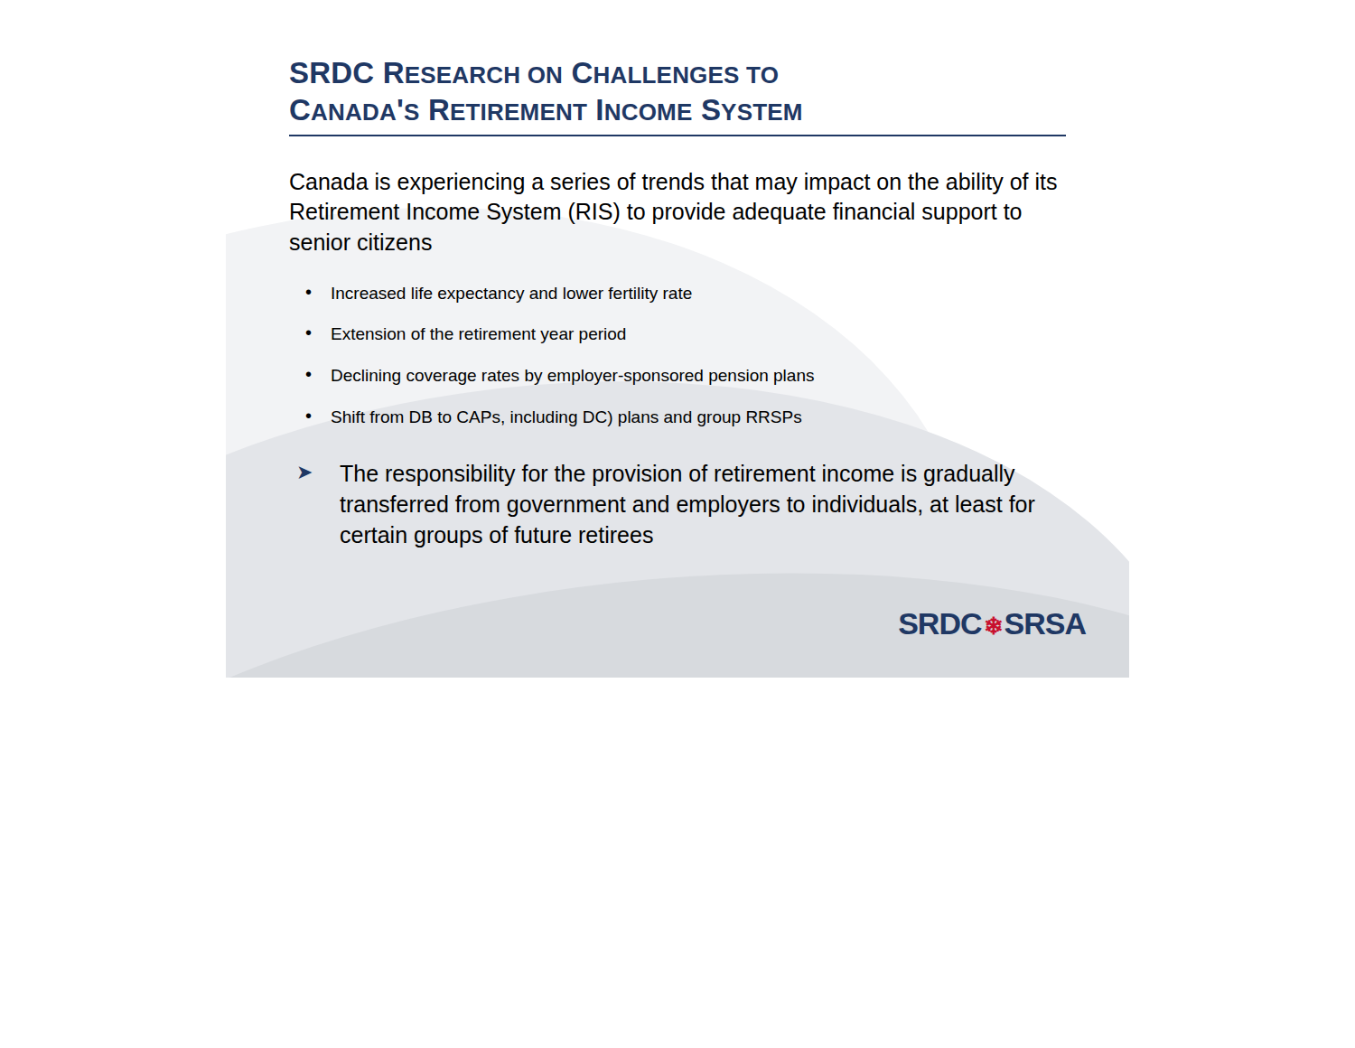SRDC RESEARCH ON CHALLENGES TO
CANADA'S RETIREMENT INCOME SYSTEM
Canada is experiencing a series of trends that may impact on the ability of its Retirement Income System (RIS) to provide adequate financial support to senior citizens
Increased life expectancy and lower fertility rate
Extension of the retirement year period
Declining coverage rates by employer-sponsored pension plans
Shift from DB to CAPs, including DC) plans and group RRSPs
The responsibility for the provision of retirement income is gradually transferred from government and employers to individuals, at least for certain groups of future retirees
SRDC❄SRSA